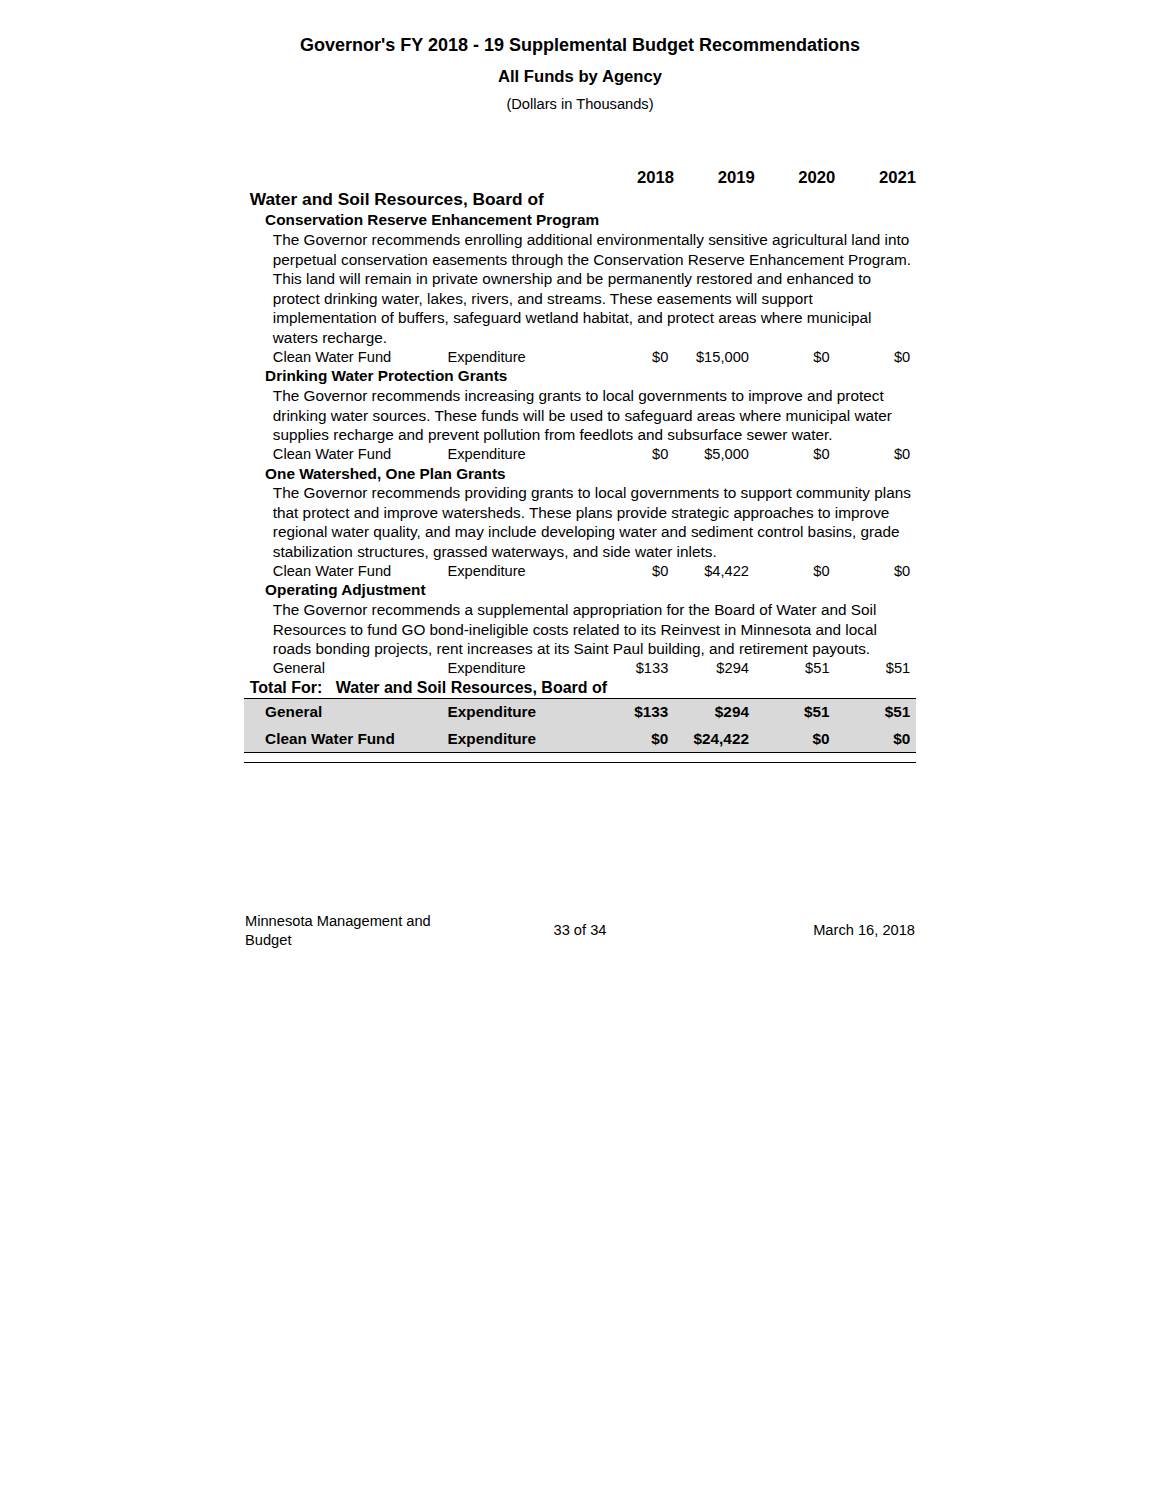Governor's FY 2018 - 19 Supplemental Budget Recommendations
All Funds by Agency
(Dollars in Thousands)
| | | 2018 | 2019 | 2020 | 2021 |
| Water and Soil Resources, Board of |
| Conservation Reserve Enhancement Program |
| The Governor recommends enrolling additional environmentally sensitive agricultural land into perpetual conservation easements through the Conservation Reserve Enhancement Program. This land will remain in private ownership and be permanently restored and enhanced to protect drinking water, lakes, rivers, and streams. These easements will support implementation of buffers, safeguard wetland habitat, and protect areas where municipal waters recharge. |
| Clean Water Fund | Expenditure | $0 | $15,000 | $0 | $0 |
| Drinking Water Protection Grants |
| The Governor recommends increasing grants to local governments to improve and protect drinking water sources. These funds will be used to safeguard areas where municipal water supplies recharge and prevent pollution from feedlots and subsurface sewer water. |
| Clean Water Fund | Expenditure | $0 | $5,000 | $0 | $0 |
| One Watershed, One Plan Grants |
| The Governor recommends providing grants to local governments to support community plans that protect and improve watersheds. These plans provide strategic approaches to improve regional water quality, and may include developing water and sediment control basins, grade stabilization structures, grassed waterways, and side water inlets. |
| Clean Water Fund | Expenditure | $0 | $4,422 | $0 | $0 |
| Operating Adjustment |
| The Governor recommends a supplemental appropriation for the Board of Water and Soil Resources to fund GO bond-ineligible costs related to its Reinvest in Minnesota and local roads bonding projects, rent increases at its Saint Paul building, and retirement payouts. |
| General | Expenditure | $133 | $294 | $51 | $51 |
| Total For: Water and Soil Resources, Board of |
| General | Expenditure | $133 | $294 | $51 | $51 |
| Clean Water Fund | Expenditure | $0 | $24,422 | $0 | $0 |
| Minnesota Management and Budget | 33 of 34 | March 16, 2018 |